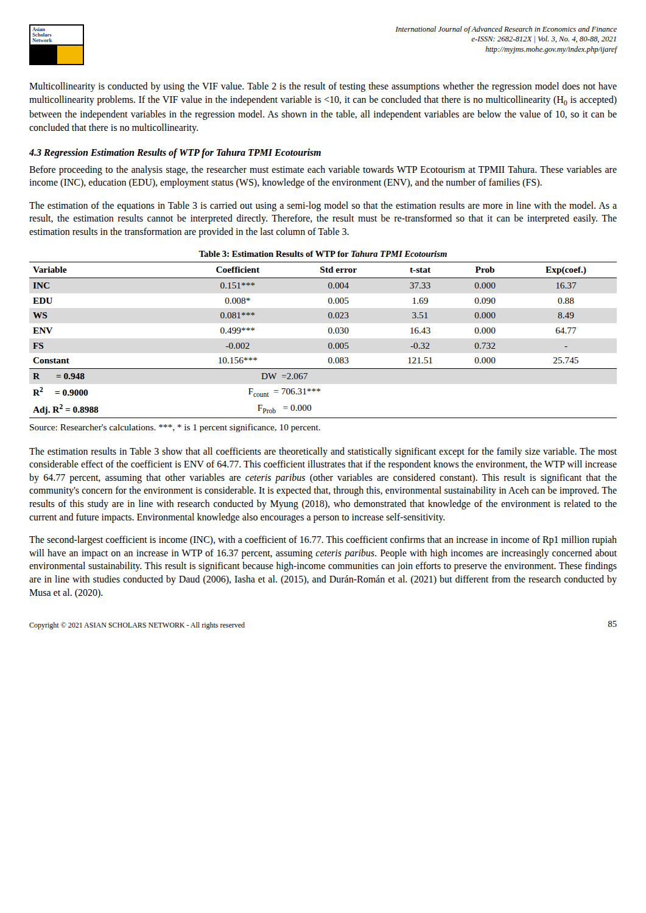Asian
Scholars
Network
International Journal of Advanced Research in Economics and Finance
e-ISSN: 2682-812X | Vol. 3, No. 4, 80-88, 2021
http://myjms.mohe.gov.my/index.php/ijaref
Multicollinearity is conducted by using the VIF value. Table 2 is the result of testing these assumptions whether the regression model does not have multicollinearity problems. If the VIF value in the independent variable is <10, it can be concluded that there is no multicollinearity (H0 is accepted) between the independent variables in the regression model. As shown in the table, all independent variables are below the value of 10, so it can be concluded that there is no multicollinearity.
4.3 Regression Estimation Results of WTP for Tahura TPMI Ecotourism
Before proceeding to the analysis stage, the researcher must estimate each variable towards WTP Ecotourism at TPMII Tahura. These variables are income (INC), education (EDU), employment status (WS), knowledge of the environment (ENV), and the number of families (FS).
The estimation of the equations in Table 3 is carried out using a semi-log model so that the estimation results are more in line with the model. As a result, the estimation results cannot be interpreted directly. Therefore, the result must be re-transformed so that it can be interpreted easily. The estimation results in the transformation are provided in the last column of Table 3.
Table 3: Estimation Results of WTP for Tahura TPMI Ecotourism
| Variable | Coefficient | Std error | t-stat | Prob | Exp(coef.) |
| --- | --- | --- | --- | --- | --- |
| INC | 0.151*** | 0.004 | 37.33 | 0.000 | 16.37 |
| EDU | 0.008* | 0.005 | 1.69 | 0.090 | 0.88 |
| WS | 0.081*** | 0.023 | 3.51 | 0.000 | 8.49 |
| ENV | 0.499*** | 0.030 | 16.43 | 0.000 | 64.77 |
| FS | -0.002 | 0.005 | -0.32 | 0.732 | - |
| Constant | 10.156*** | 0.083 | 121.51 | 0.000 | 25.745 |
| R = 0.948 | DW =2.067 | |
| R 2 = 0.9000 | F count = 706.31*** | |
| Adj. R 2 = 0.8988 | F Prob = 0.000 | |
Source: Researcher's calculations. ***, * is 1 percent significance, 10 percent.
The estimation results in Table 3 show that all coefficients are theoretically and statistically significant except for the family size variable. The most considerable effect of the coefficient is ENV of 64.77. This coefficient illustrates that if the respondent knows the environment, the WTP will increase by 64.77 percent, assuming that other variables are ceteris paribus (other variables are considered constant). This result is significant that the community's concern for the environment is considerable. It is expected that, through this, environmental sustainability in Aceh can be improved. The results of this study are in line with research conducted by Myung (2018), who demonstrated that knowledge of the environment is related to the current and future impacts. Environmental knowledge also encourages a person to increase self-sensitivity.
The second-largest coefficient is income (INC), with a coefficient of 16.77. This coefficient confirms that an increase in income of Rp1 million rupiah will have an impact on an increase in WTP of 16.37 percent, assuming ceteris paribus. People with high incomes are increasingly concerned about environmental sustainability. This result is significant because high-income communities can join efforts to preserve the environment. These findings are in line with studies conducted by Daud (2006), Iasha et al. (2015), and Durán-Román et al. (2021) but different from the research conducted by Musa et al. (2020).
Copyright © 2021 ASIAN SCHOLARS NETWORK - All rights reserved
85